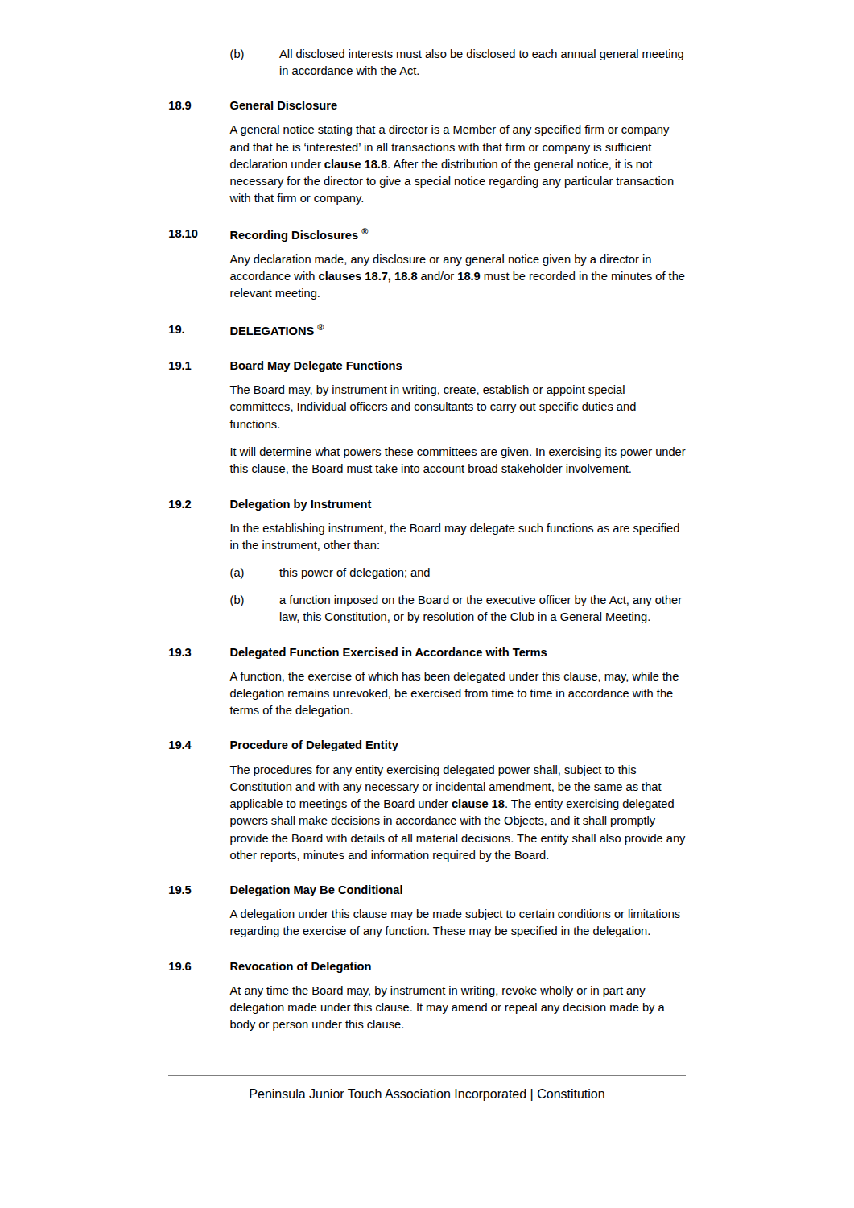(b)
All disclosed interests must also be disclosed to each annual general meeting in accordance with the Act.
18.9
General Disclosure
A general notice stating that a director is a Member of any specified firm or company and that he is ‘interested’ in all transactions with that firm or company is sufficient declaration under clause 18.8. After the distribution of the general notice, it is not necessary for the director to give a special notice regarding any particular transaction with that firm or company.
18.10
Recording Disclosures ®
Any declaration made, any disclosure or any general notice given by a director in accordance with clauses 18.7, 18.8 and/or 18.9 must be recorded in the minutes of the relevant meeting.
19.
DELEGATIONS ®
19.1
Board May Delegate Functions
The Board may, by instrument in writing, create, establish or appoint special committees, Individual officers and consultants to carry out specific duties and functions.
It will determine what powers these committees are given. In exercising its power under this clause, the Board must take into account broad stakeholder involvement.
19.2
Delegation by Instrument
In the establishing instrument, the Board may delegate such functions as are specified in the instrument, other than:
(a)
this power of delegation; and
(b)
a function imposed on the Board or the executive officer by the Act, any other law, this Constitution, or by resolution of the Club in a General Meeting.
19.3
Delegated Function Exercised in Accordance with Terms
A function, the exercise of which has been delegated under this clause, may, while the delegation remains unrevoked, be exercised from time to time in accordance with the terms of the delegation.
19.4
Procedure of Delegated Entity
The procedures for any entity exercising delegated power shall, subject to this Constitution and with any necessary or incidental amendment, be the same as that applicable to meetings of the Board under clause 18. The entity exercising delegated powers shall make decisions in accordance with the Objects, and it shall promptly provide the Board with details of all material decisions. The entity shall also provide any other reports, minutes and information required by the Board.
19.5
Delegation May Be Conditional
A delegation under this clause may be made subject to certain conditions or limitations regarding the exercise of any function. These may be specified in the delegation.
19.6
Revocation of Delegation
At any time the Board may, by instrument in writing, revoke wholly or in part any delegation made under this clause. It may amend or repeal any decision made by a body or person under this clause.
Peninsula Junior Touch Association Incorporated | Constitution